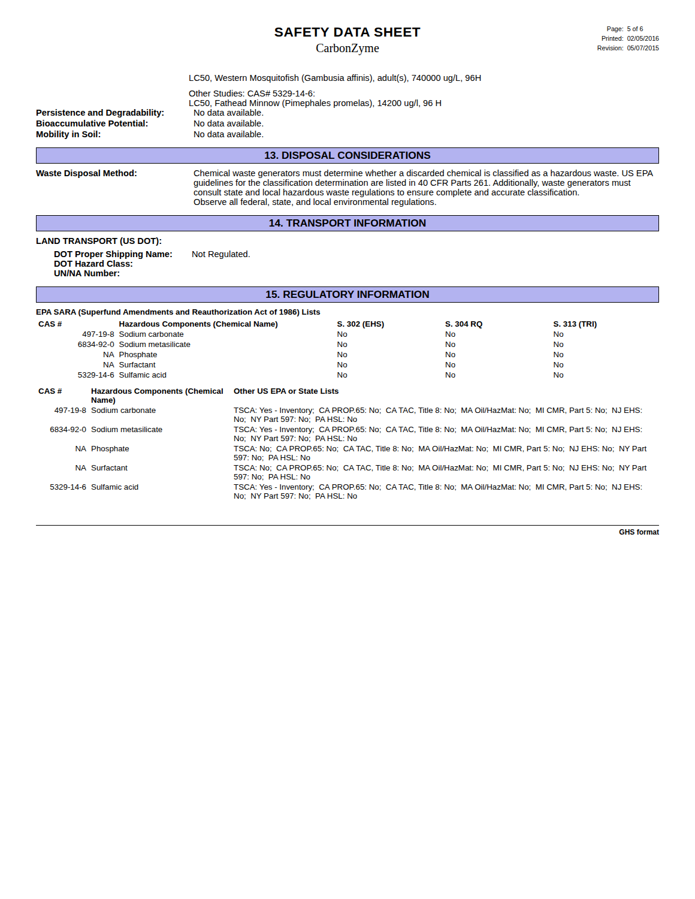SAFETY DATA SHEET
CarbonZyme
| Page: | 5 of 6 |
| Printed: | 02/05/2016 |
| Revision: | 05/07/2015 |
LC50, Western Mosquitofish (Gambusia affinis), adult(s), 740000 ug/L, 96H
Other Studies: CAS# 5329-14-6:
LC50, Fathead Minnow (Pimephales promelas), 14200 ug/l, 96 H
Persistence and Degradability:
No data available.
Bioaccumulative Potential:
No data available.
Mobility in Soil:
No data available.
13. DISPOSAL CONSIDERATIONS
Waste Disposal Method:
Chemical waste generators must determine whether a discarded chemical is classified as a hazardous waste. US EPA guidelines for the classification determination are listed in 40 CFR Parts 261. Additionally, waste generators must consult state and local hazardous waste regulations to ensure complete and accurate classification.
Observe all federal, state, and local environmental regulations.
14. TRANSPORT INFORMATION
LAND TRANSPORT (US DOT):
DOT Proper Shipping Name:
Not Regulated.
DOT Hazard Class:
UN/NA Number:
15. REGULATORY INFORMATION
EPA SARA (Superfund Amendments and Reauthorization Act of 1986) Lists
| CAS # | Hazardous Components (Chemical Name) | S. 302 (EHS) | S. 304 RQ | S. 313 (TRI) |
| --- | --- | --- | --- | --- |
| 497-19-8 | Sodium carbonate | No | No | No |
| 6834-92-0 | Sodium metasilicate | No | No | No |
| NA | Phosphate | No | No | No |
| NA | Surfactant | No | No | No |
| 5329-14-6 | Sulfamic acid | No | No | No |
| CAS # | Hazardous Components (Chemical Name) | Other US EPA or State Lists |
| --- | --- | --- |
| 497-19-8 | Sodium carbonate | TSCA: Yes - Inventory; CA PROP.65: No; CA TAC, Title 8: No; MA Oil/HazMat: No; MI CMR, Part 5: No; NJ EHS: No; NY Part 597: No; PA HSL: No |
| 6834-92-0 | Sodium metasilicate | TSCA: Yes - Inventory; CA PROP.65: No; CA TAC, Title 8: No; MA Oil/HazMat: No; MI CMR, Part 5: No; NJ EHS: No; NY Part 597: No; PA HSL: No |
| NA | Phosphate | TSCA: No; CA PROP.65: No; CA TAC, Title 8: No; MA Oil/HazMat: No; MI CMR, Part 5: No; NJ EHS: No; NY Part 597: No; PA HSL: No |
| NA | Surfactant | TSCA: No; CA PROP.65: No; CA TAC, Title 8: No; MA Oil/HazMat: No; MI CMR, Part 5: No; NJ EHS: No; NY Part 597: No; PA HSL: No |
| 5329-14-6 | Sulfamic acid | TSCA: Yes - Inventory; CA PROP.65: No; CA TAC, Title 8: No; MA Oil/HazMat: No; MI CMR, Part 5: No; NJ EHS: No; NY Part 597: No; PA HSL: No |
GHS format